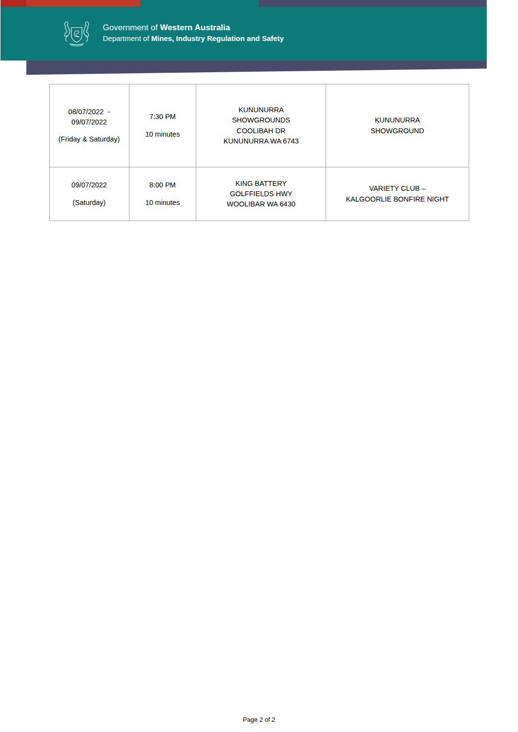Government of Western Australia
Department of Mines, Industry Regulation and Safety
| 08/07/2022 - 09/07/2022 (Friday & Saturday) | 7:30 PM 10 minutes | KUNUNURRA SHOWGROUNDS COOLIBAH DR KUNUNURRA WA 6743 | KUNUNURRA SHOWGROUND |
| 09/07/2022 (Saturday) | 8:00 PM 10 minutes | KING BATTERY GOLFFIELDS HWY WOOLIBAR WA 6430 | VARIETY CLUB – KALGOORLIE BONFIRE NIGHT |
Page 2 of 2